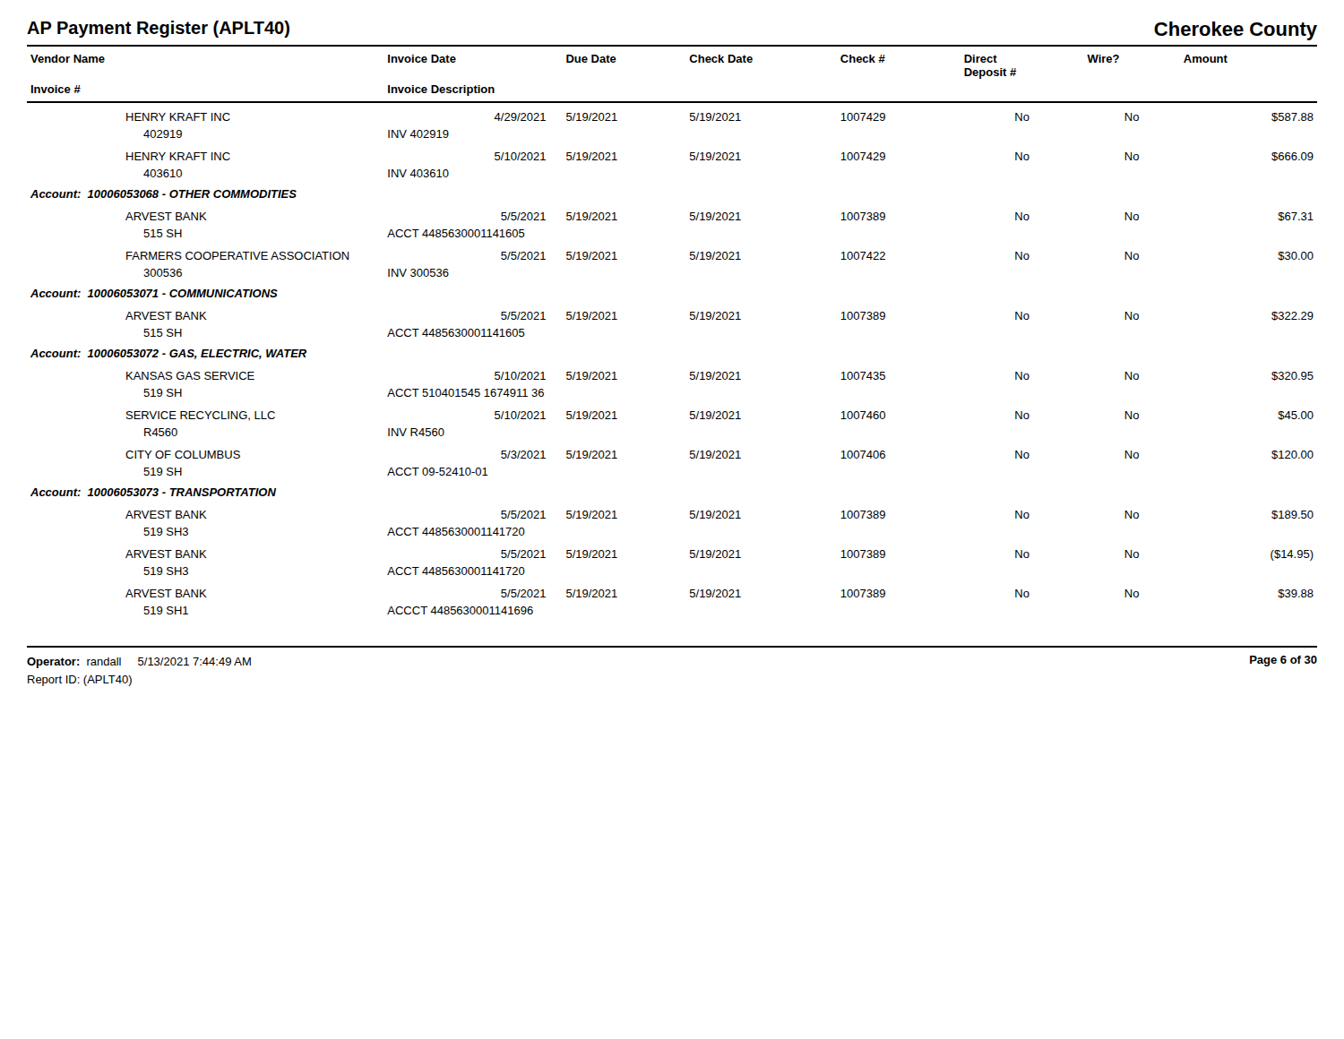AP Payment Register (APLT40)
Cherokee County
| Vendor Name | Invoice Date | Due Date | Check Date | Check # | Direct Deposit # | Wire? | Amount |
| --- | --- | --- | --- | --- | --- | --- | --- |
| Invoice # | Invoice Description | | | | | |
| HENRY KRAFT INC | 4/29/2021 | 5/19/2021 | 5/19/2021 | 1007429 | No | No | $587.88 |
| 402919 | INV 402919 | | | | | |
| HENRY KRAFT INC | 5/10/2021 | 5/19/2021 | 5/19/2021 | 1007429 | No | No | $666.09 |
| 403610 | INV 403610 | | | | | |
| Account: 10006053068 - OTHER COMMODITIES |
| ARVEST BANK | 5/5/2021 | 5/19/2021 | 5/19/2021 | 1007389 | No | No | $67.31 |
| 515 SH | ACCT 4485630001141605 | | | | | |
| FARMERS COOPERATIVE ASSOCIATION | 5/5/2021 | 5/19/2021 | 5/19/2021 | 1007422 | No | No | $30.00 |
| 300536 | INV 300536 | | | | | |
| Account: 10006053071 - COMMUNICATIONS |
| ARVEST BANK | 5/5/2021 | 5/19/2021 | 5/19/2021 | 1007389 | No | No | $322.29 |
| 515 SH | ACCT 4485630001141605 | | | | | |
| Account: 10006053072 - GAS, ELECTRIC, WATER |
| KANSAS GAS SERVICE | 5/10/2021 | 5/19/2021 | 5/19/2021 | 1007435 | No | No | $320.95 |
| 519 SH | ACCT 510401545 1674911 36 | | | | | |
| SERVICE RECYCLING, LLC | 5/10/2021 | 5/19/2021 | 5/19/2021 | 1007460 | No | No | $45.00 |
| R4560 | INV R4560 | | | | | |
| CITY OF COLUMBUS | 5/3/2021 | 5/19/2021 | 5/19/2021 | 1007406 | No | No | $120.00 |
| 519 SH | ACCT 09-52410-01 | | | | | |
| Account: 10006053073 - TRANSPORTATION |
| ARVEST BANK | 5/5/2021 | 5/19/2021 | 5/19/2021 | 1007389 | No | No | $189.50 |
| 519 SH3 | ACCT 4485630001141720 | | | | | |
| ARVEST BANK | 5/5/2021 | 5/19/2021 | 5/19/2021 | 1007389 | No | No | ($14.95) |
| 519 SH3 | ACCT 4485630001141720 | | | | | |
| ARVEST BANK | 5/5/2021 | 5/19/2021 | 5/19/2021 | 1007389 | No | No | $39.88 |
| 519 SH1 | ACCCT 4485630001141696 | | | | | |
Operator: randall 5/13/2021 7:44:49 AM
Report ID: (APLT40)
Page 6 of 30